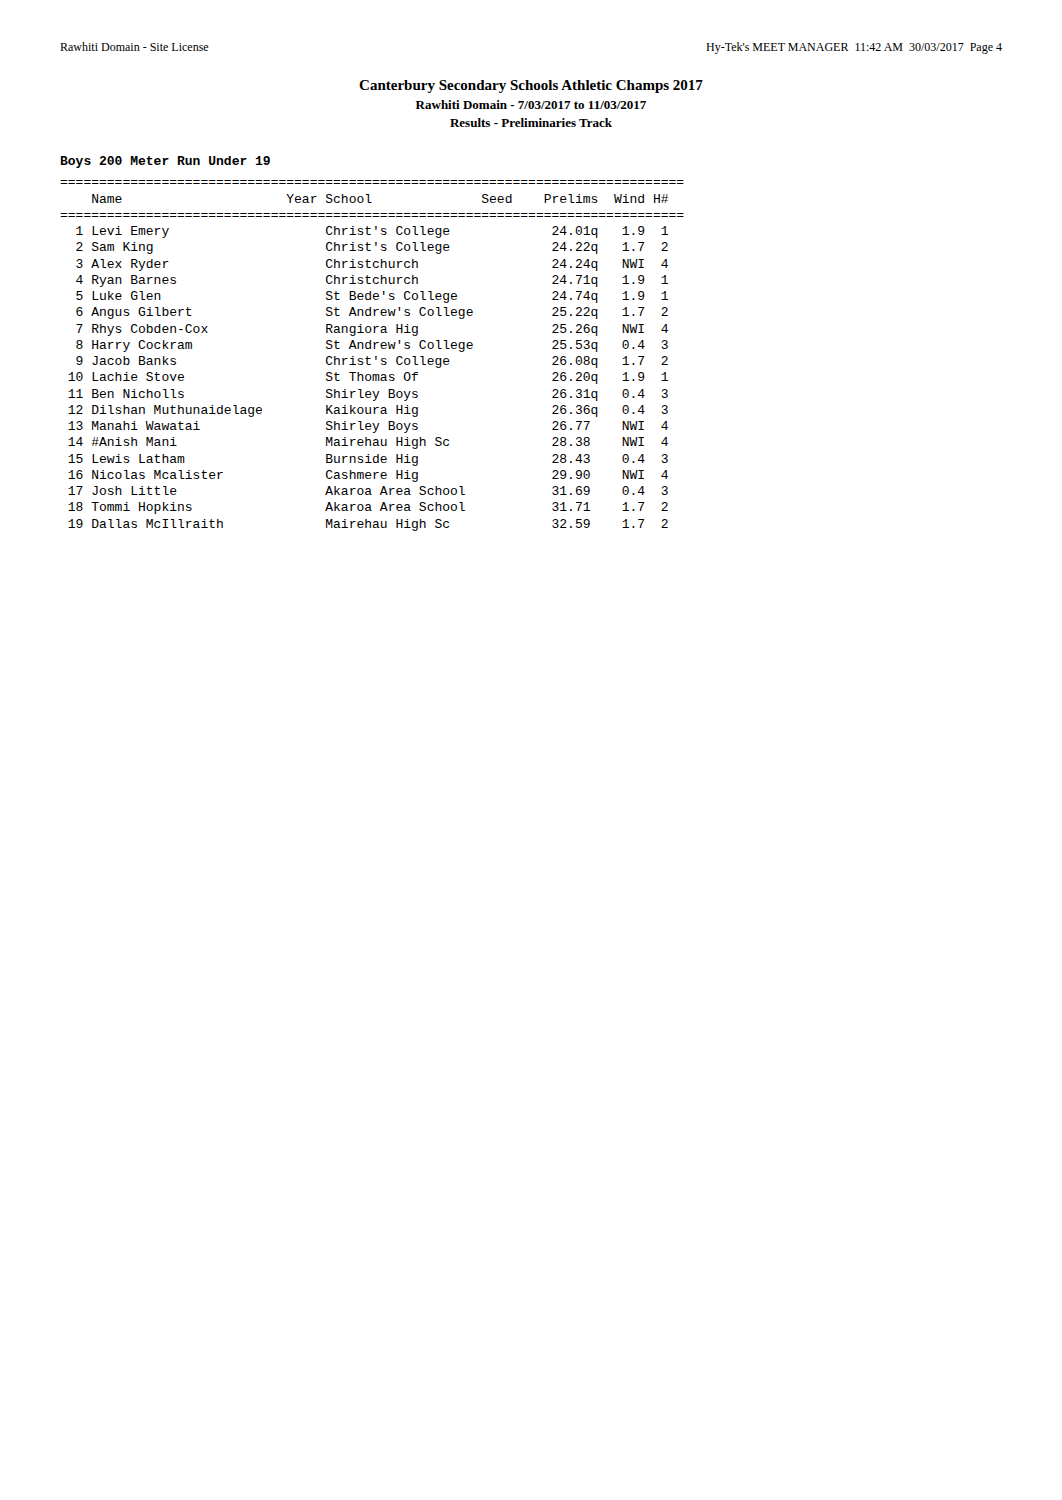Rawhiti Domain - Site License Hy-Tek's MEET MANAGER 11:42 AM 30/03/2017 Page 4
Canterbury Secondary Schools Athletic Champs 2017
Rawhiti Domain - 7/03/2017 to 11/03/2017
Results - Preliminaries Track
Boys 200 Meter Run Under 19
================================================================================
    Name                     Year School              Seed    Prelims  Wind H#
================================================================================
  1 Levi Emery                    Christ's College             24.01q   1.9  1 
  2 Sam King                      Christ's College             24.22q   1.7  2 
  3 Alex Ryder                    Christchurch                 24.24q   NWI  4 
  4 Ryan Barnes                   Christchurch                 24.71q   1.9  1 
  5 Luke Glen                     St Bede's College            24.74q   1.9  1 
  6 Angus Gilbert                 St Andrew's College          25.22q   1.7  2 
  7 Rhys Cobden-Cox               Rangiora Hig                 25.26q   NWI  4 
  8 Harry Cockram                 St Andrew's College          25.53q   0.4  3 
  9 Jacob Banks                   Christ's College             26.08q   1.7  2 
 10 Lachie Stove                  St Thomas Of                 26.20q   1.9  1 
 11 Ben Nicholls                  Shirley Boys                 26.31q   0.4  3 
 12 Dilshan Muthunaidelage        Kaikoura Hig                 26.36q   0.4  3 
 13 Manahi Wawatai                Shirley Boys                 26.77    NWI  4 
 14 #Anish Mani                   Mairehau High Sc             28.38    NWI  4 
 15 Lewis Latham                  Burnside Hig                 28.43    0.4  3 
 16 Nicolas Mcalister             Cashmere Hig                 29.90    NWI  4 
 17 Josh Little                   Akaroa Area School           31.69    0.4  3 
 18 Tommi Hopkins                 Akaroa Area School           31.71    1.7  2 
 19 Dallas McIllraith             Mairehau High Sc             32.59    1.7  2